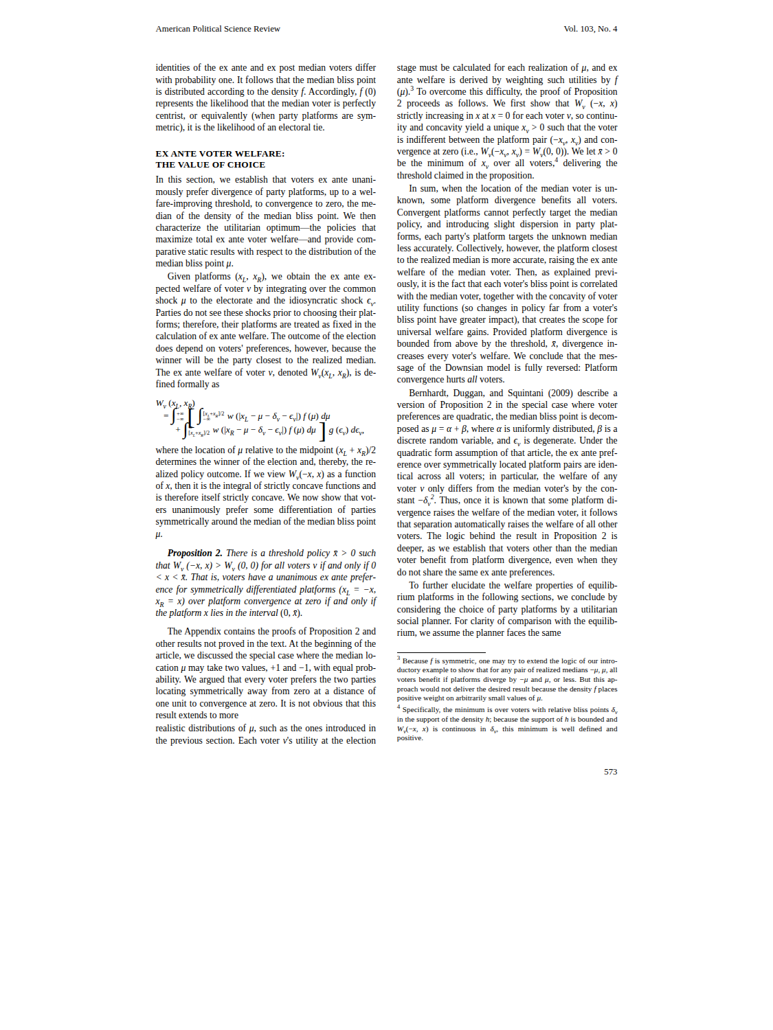American Political Science Review Vol. 103, No. 4
identities of the ex ante and ex post median voters differ with probability one. It follows that the median bliss point is distributed according to the density f. Accordingly, f (0) represents the likelihood that the median voter is perfectly centrist, or equivalently (when party platforms are symmetric), it is the likelihood of an electoral tie.
Ex Ante Voter Welfare:
The Value of Choice
In this section, we establish that voters ex ante unanimously prefer divergence of party platforms, up to a welfare-improving threshold, to convergence to zero, the median of the density of the median bliss point. We then characterize the utilitarian optimum—the policies that maximize total ex ante voter welfare—and provide comparative static results with respect to the distribution of the median bliss point μ.
Given platforms (xL, xR), we obtain the ex ante expected welfare of voter v by integrating over the common shock μ to the electorate and the idiosyncratic shock ϵv. Parties do not see these shocks prior to choosing their platforms; therefore, their platforms are treated as fixed in the calculation of ex ante welfare. The outcome of the election does depend on voters' preferences, however, because the winner will be the party closest to the realized median. The ex ante welfare of voter v, denoted Wv(xL, xR), is defined formally as
Wv (xL, xR)
= ∫+∞−∞ [ ∫[xL+xR]/2−∞ w (|xL − μ − δv − ϵv|) f (μ) dμ
+ ∫∞[xL+xR]/2 w (|xR − μ − δv − ϵv|) f (μ) dμ ] g (ϵv) dϵv,
where the location of μ relative to the midpoint (xL + xR)/2 determines the winner of the election and, thereby, the realized policy outcome. If we view Wv(−x, x) as a function of x, then it is the integral of strictly concave functions and is therefore itself strictly concave. We now show that voters unanimously prefer some differentiation of parties symmetrically around the median of the median bliss point μ.
Proposition 2. There is a threshold policy x̄ > 0 such that Wv (−x, x) > Wv (0, 0) for all voters v if and only if 0 < x < x̄. That is, voters have a unanimous ex ante preference for symmetrically differentiated platforms (xL = −x, xR = x) over platform convergence at zero if and only if the platform x lies in the interval (0, x̄).
The Appendix contains the proofs of Proposition 2 and other results not proved in the text. At the beginning of the article, we discussed the special case where the median location μ may take two values, +1 and −1, with equal probability. We argued that every voter prefers the two parties locating symmetrically away from zero at a distance of one unit to convergence at zero. It is not obvious that this result extends to more
realistic distributions of μ, such as the ones introduced in the previous section. Each voter v's utility at the election stage must be calculated for each realization of μ, and ex ante welfare is derived by weighting such utilities by f (μ).3 To overcome this difficulty, the proof of Proposition 2 proceeds as follows. We first show that Wv (−x, x) strictly increasing in x at x = 0 for each voter v, so continuity and concavity yield a unique xv > 0 such that the voter is indifferent between the platform pair (−xv, xv) and convergence at zero (i.e., Wv(−xv, xv) = Wv(0, 0)). We let x̄ > 0 be the minimum of xv over all voters,4 delivering the threshold claimed in the proposition.
In sum, when the location of the median voter is unknown, some platform divergence benefits all voters. Convergent platforms cannot perfectly target the median policy, and introducing slight dispersion in party platforms, each party's platform targets the unknown median less accurately. Collectively, however, the platform closest to the realized median is more accurate, raising the ex ante welfare of the median voter. Then, as explained previously, it is the fact that each voter's bliss point is correlated with the median voter, together with the concavity of voter utility functions (so changes in policy far from a voter's bliss point have greater impact), that creates the scope for universal welfare gains. Provided platform divergence is bounded from above by the threshold, x̄, divergence increases every voter's welfare. We conclude that the message of the Downsian model is fully reversed: Platform convergence hurts all voters.
Bernhardt, Duggan, and Squintani (2009) describe a version of Proposition 2 in the special case where voter preferences are quadratic, the median bliss point is decomposed as μ = α + β, where α is uniformly distributed, β is a discrete random variable, and ϵv is degenerate. Under the quadratic form assumption of that article, the ex ante preference over symmetrically located platform pairs are identical across all voters; in particular, the welfare of any voter v only differs from the median voter's by the constant −δv2. Thus, once it is known that some platform divergence raises the welfare of the median voter, it follows that separation automatically raises the welfare of all other voters. The logic behind the result in Proposition 2 is deeper, as we establish that voters other than the median voter benefit from platform divergence, even when they do not share the same ex ante preferences.
To further elucidate the welfare properties of equilibrium platforms in the following sections, we conclude by considering the choice of party platforms by a utilitarian social planner. For clarity of comparison with the equilibrium, we assume the planner faces the same
3 Because f is symmetric, one may try to extend the logic of our introductory example to show that for any pair of realized medians −μ, μ, all voters benefit if platforms diverge by −μ and μ, or less. But this approach would not deliver the desired result because the density f places positive weight on arbitrarily small values of μ.
4 Specifically, the minimum is over voters with relative bliss points δv in the support of the density h; because the support of h is bounded and Wv(−x, x) is continuous in δv, this minimum is well defined and positive.
573